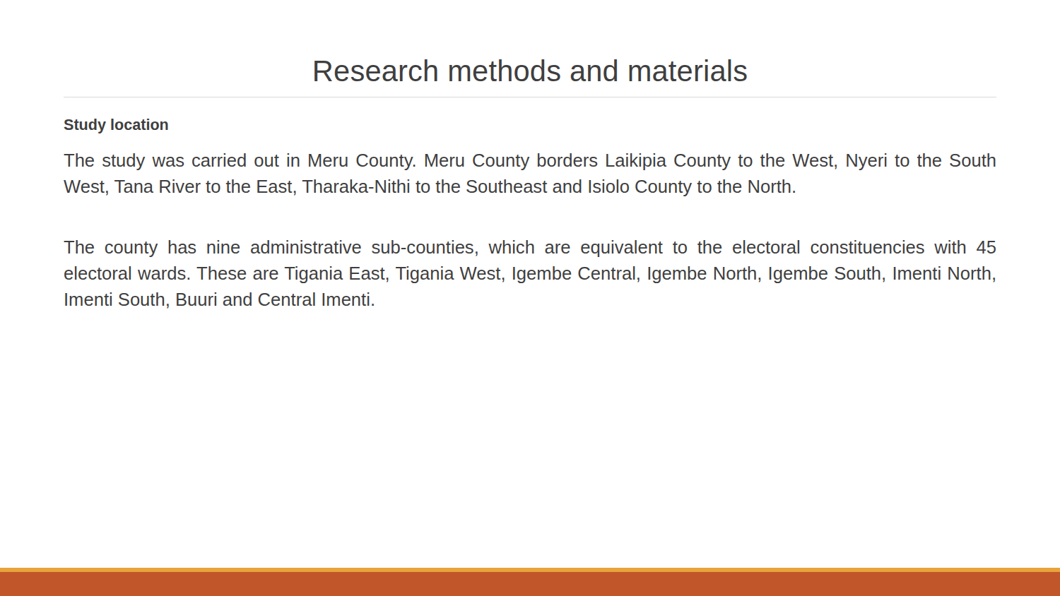Research methods and materials
Study location
The study was carried out in Meru County. Meru County borders Laikipia County to the West, Nyeri to the South West, Tana River to the East, Tharaka-Nithi to the Southeast and Isiolo County to the North.
The county has nine administrative sub-counties, which are equivalent to the electoral constituencies with 45 electoral wards. These are Tigania East, Tigania West, Igembe Central, Igembe North, Igembe South, Imenti North, Imenti South, Buuri and Central Imenti.